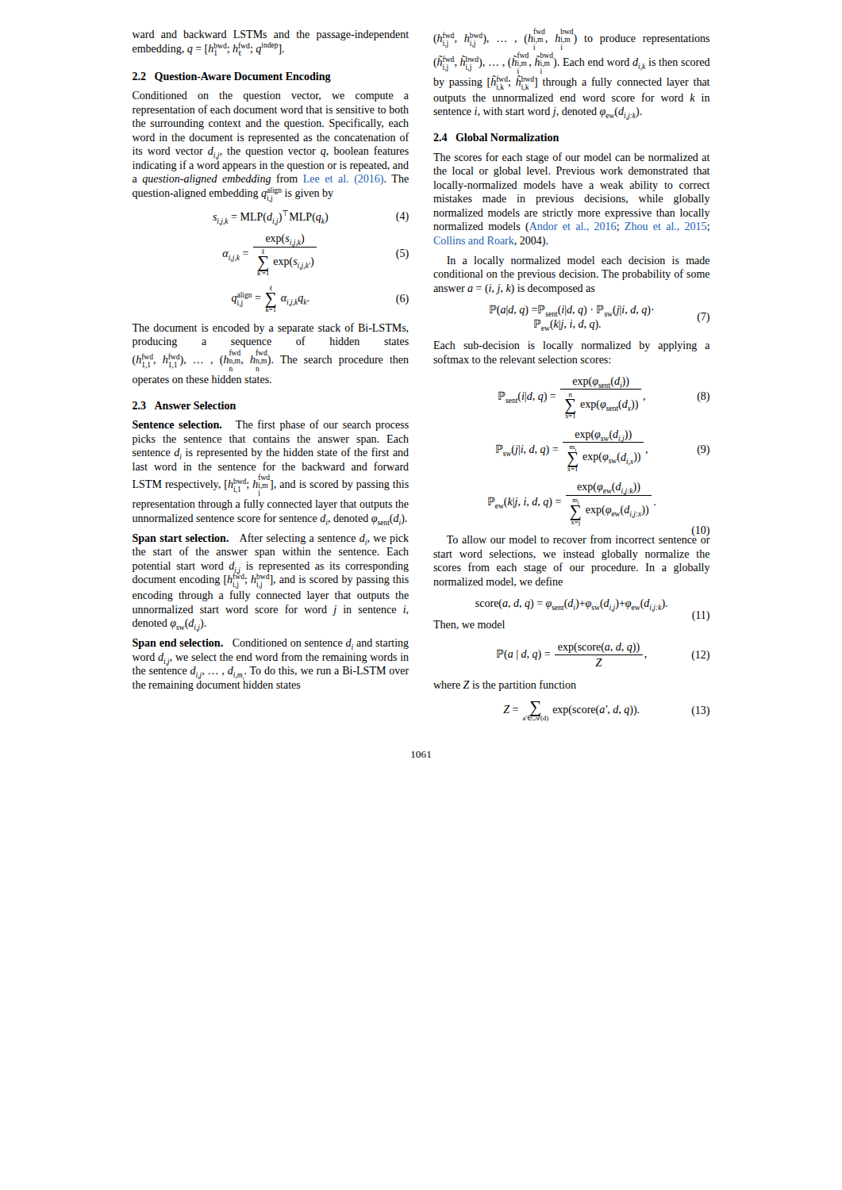ward and backward LSTMs and the passage-independent embedding, q = [hbwd1; hfwdℓ; qindep].
2.2 Question-Aware Document Encoding
Conditioned on the question vector, we compute a representation of each document word that is sensitive to both the surrounding context and the question. Specifically, each word in the document is represented as the concatenation of its word vector di,j, the question vector q, boolean features indicating if a word appears in the question or is repeated, and a question-aligned embedding from Lee et al. (2016). The question-aligned embedding qaligni,j is given by
si,j,k = MLP(di,j)⊤MLP(qk) (4) αi,j,k = exp(si,j,k) ℓ∑k′=1 exp(si,j,k′) (5) qaligni,j = ℓ∑k=1 αi,j,k qk. (6)
The document is encoded by a separate stack of Bi-LSTMs, producing a sequence of hidden states (hfwd1,1, hfwd1,1), … , (hfwdn,mn, hfwdn,mn). The search procedure then operates on these hidden states.
2.3 Answer Selection
Sentence selection. The first phase of our search process picks the sentence that contains the answer span. Each sentence di is represented by the hidden state of the first and last word in the sentence for the backward and forward LSTM respectively, [hbwdi,1; hfwdi,mi], and is scored by passing this representation through a fully connected layer that outputs the unnormalized sentence score for sentence di, denoted φsent(di).
Span start selection. After selecting a sentence di, we pick the start of the answer span within the sentence. Each potential start word di,j is represented as its corresponding document encoding [hfwdi,j; hbwdi,j], and is scored by passing this encoding through a fully connected layer that outputs the unnormalized start word score for word j in sentence i, denoted φsw(di,j).
Span end selection. Conditioned on sentence di and starting word di,j, we select the end word from the remaining words in the sentence di,j, … , di,mi. To do this, we run a Bi-LSTM over the remaining document hidden states
(hfwdi,j, hbwdi,j), … , (hfwdi,mi, hbwdi,mi) to produce representations (h̃fwdi,j, h̃bwdi,j), … , (h̃fwdi,mi, h̃bwdi,mi). Each end word di,k is then scored by passing [h̃fwdi,k; h̃bwdi,k] through a fully connected layer that outputs the unnormalized end word score for word k in sentence i, with start word j, denoted φew(di,j:k).
2.4 Global Normalization
The scores for each stage of our model can be normalized at the local or global level. Previous work demonstrated that locally-normalized models have a weak ability to correct mistakes made in previous decisions, while globally normalized models are strictly more expressive than locally normalized models (Andor et al., 2016; Zhou et al., 2015; Collins and Roark, 2004).
In a locally normalized model each decision is made conditional on the previous decision. The probability of some answer a = (i, j, k) is decomposed as
ℙ(a|d, q) =ℙsent(i|d, q) · ℙsw(j|i, d, q)·
ℙew(k|j, i, d, q). (7)
Each sub-decision is locally normalized by applying a softmax to the relevant selection scores:
ℙsent(i|d, q) = exp(φsent(di)) n∑x=1 exp(φsent(dx)), (8) ℙsw(j|i, d, q) = exp(φsw(di,j)) mi∑x=1 exp(φsw(di,x)), (9) ℙew(k|j, i, d, q) = exp(φew(di,j:k)) mi∑x=j exp(φew(di,j:x)). (10)
To allow our model to recover from incorrect sentence or start word selections, we instead globally normalize the scores from each stage of our procedure. In a globally normalized model, we define
score(a, d, q) = φsent(di)+φsw(di,j)+φew(di,j:k). (11)
Then, we model
ℙ(a | d, q) = exp(score(a, d, q)) Z, (12)
where Z is the partition function
Z = ∑a′∈𝒜(d) exp(score(a′, d, q)). (13)
1061